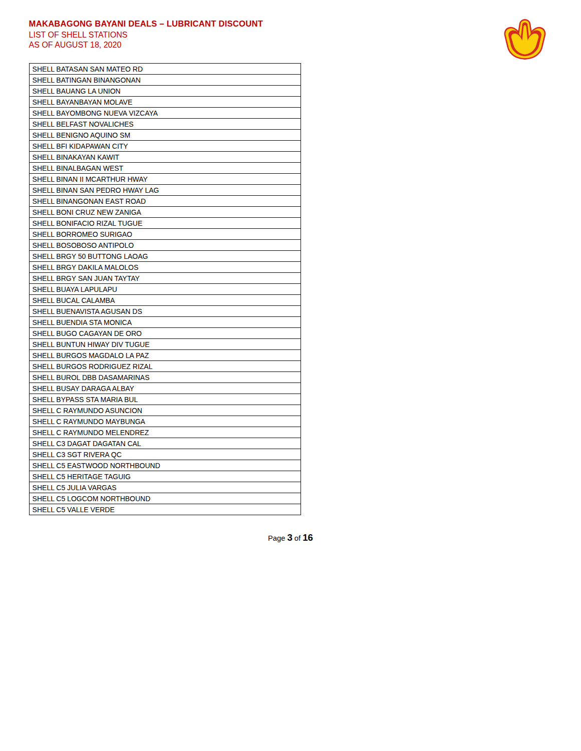Shell pecten logo
MAKABAGONG BAYANI DEALS – LUBRICANT DISCOUNT
LIST OF SHELL STATIONS
AS OF AUGUST 18, 2020
| SHELL BATASAN SAN MATEO RD |
| SHELL BATINGAN BINANGONAN |
| SHELL BAUANG LA UNION |
| SHELL BAYANBAYAN MOLAVE |
| SHELL BAYOMBONG NUEVA VIZCAYA |
| SHELL BELFAST NOVALICHES |
| SHELL BENIGNO AQUINO SM |
| SHELL BFI KIDAPAWAN CITY |
| SHELL BINAKAYAN KAWIT |
| SHELL BINALBAGAN WEST |
| SHELL BINAN II MCARTHUR HWAY |
| SHELL BINAN SAN PEDRO HWAY LAG |
| SHELL BINANGONAN EAST ROAD |
| SHELL BONI CRUZ NEW ZANIGA |
| SHELL BONIFACIO RIZAL TUGUE |
| SHELL BORROMEO SURIGAO |
| SHELL BOSOBOSO ANTIPOLO |
| SHELL BRGY 50 BUTTONG LAOAG |
| SHELL BRGY DAKILA MALOLOS |
| SHELL BRGY SAN JUAN TAYTAY |
| SHELL BUAYA LAPULAPU |
| SHELL BUCAL CALAMBA |
| SHELL BUENAVISTA AGUSAN DS |
| SHELL BUENDIA STA MONICA |
| SHELL BUGO CAGAYAN DE ORO |
| SHELL BUNTUN HIWAY DIV TUGUE |
| SHELL BURGOS MAGDALO LA PAZ |
| SHELL BURGOS RODRIGUEZ RIZAL |
| SHELL BUROL DBB DASAMARINAS |
| SHELL BUSAY DARAGA ALBAY |
| SHELL BYPASS STA MARIA BUL |
| SHELL C RAYMUNDO ASUNCION |
| SHELL C RAYMUNDO MAYBUNGA |
| SHELL C RAYMUNDO MELENDREZ |
| SHELL C3 DAGAT DAGATAN CAL |
| SHELL C3 SGT RIVERA QC |
| SHELL C5 EASTWOOD NORTHBOUND |
| SHELL C5 HERITAGE TAGUIG |
| SHELL C5 JULIA VARGAS |
| SHELL C5 LOGCOM NORTHBOUND |
| SHELL C5 VALLE VERDE |
Page 3 of 16